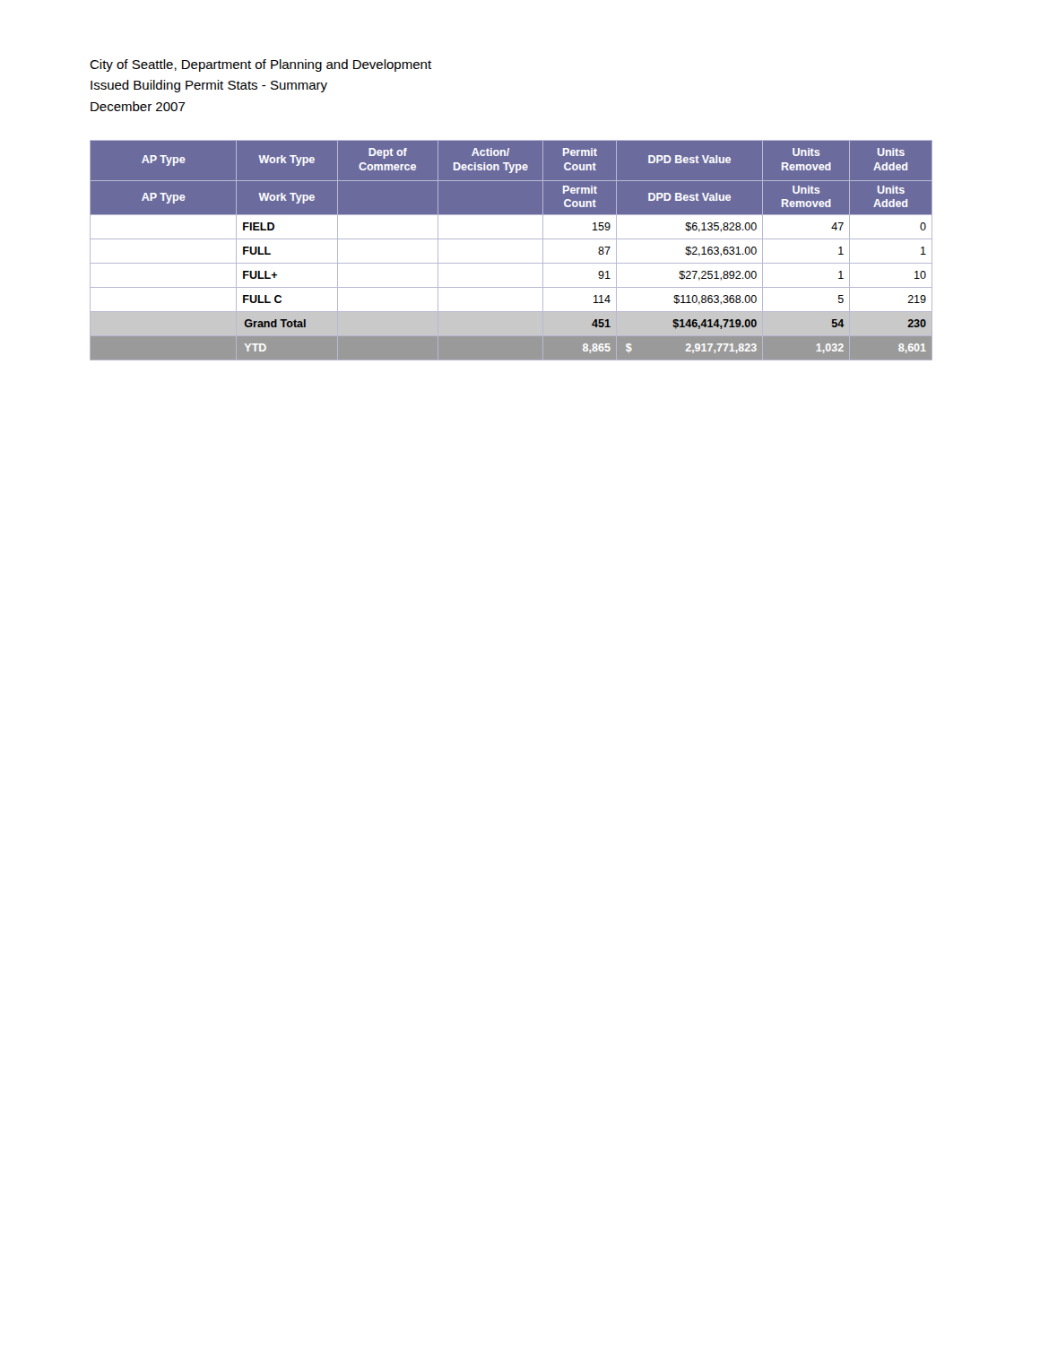City of Seattle, Department of Planning and Development
Issued Building Permit Stats - Summary
December 2007
| AP Type | Work Type | Dept of Commerce | Action/ Decision Type | Permit Count | DPD Best Value | Units Removed | Units Added |
| --- | --- | --- | --- | --- | --- | --- | --- |
| AP Type | Work Type | | | Permit Count | DPD Best Value | Units Removed | Units Added |
| | FIELD | | | 159 | $6,135,828.00 | 47 | 0 |
| | FULL | | | 87 | $2,163,631.00 | 1 | 1 |
| | FULL+ | | | 91 | $27,251,892.00 | 1 | 10 |
| | FULL C | | | 114 | $110,863,368.00 | 5 | 219 |
| | Grand Total | | | 451 | $146,414,719.00 | 54 | 230 |
| | YTD | | | 8,865 | $ 2,917,771,823 | 1,032 | 8,601 |